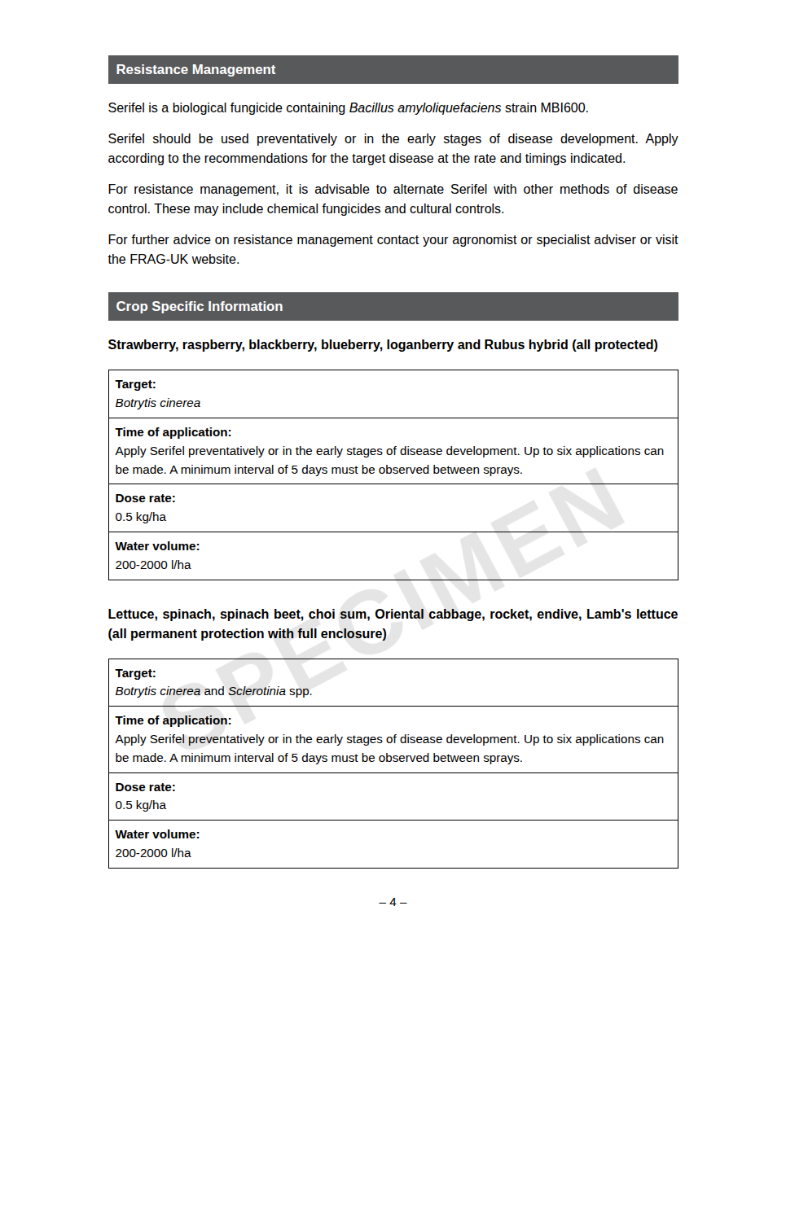SPECIMEN
Resistance Management
Serifel is a biological fungicide containing Bacillus amyloliquefaciens strain MBI600.
Serifel should be used preventatively or in the early stages of disease development. Apply according to the recommendations for the target disease at the rate and timings indicated.
For resistance management, it is advisable to alternate Serifel with other methods of disease control. These may include chemical fungicides and cultural controls.
For further advice on resistance management contact your agronomist or specialist adviser or visit the FRAG-UK website.
Crop Specific Information
Strawberry, raspberry, blackberry, blueberry, loganberry and Rubus hybrid (all protected)
| Target: Botrytis cinerea |
| Time of application: Apply Serifel preventatively or in the early stages of disease development. Up to six applications can be made. A minimum interval of 5 days must be observed between sprays. |
| Dose rate: 0.5 kg/ha |
| Water volume: 200-2000 l/ha |
Lettuce, spinach, spinach beet, choi sum, Oriental cabbage, rocket, endive, Lamb's lettuce (all permanent protection with full enclosure)
| Target: Botrytis cinerea and Sclerotinia spp. |
| Time of application: Apply Serifel preventatively or in the early stages of disease development. Up to six applications can be made. A minimum interval of 5 days must be observed between sprays. |
| Dose rate: 0.5 kg/ha |
| Water volume: 200-2000 l/ha |
– 4 –